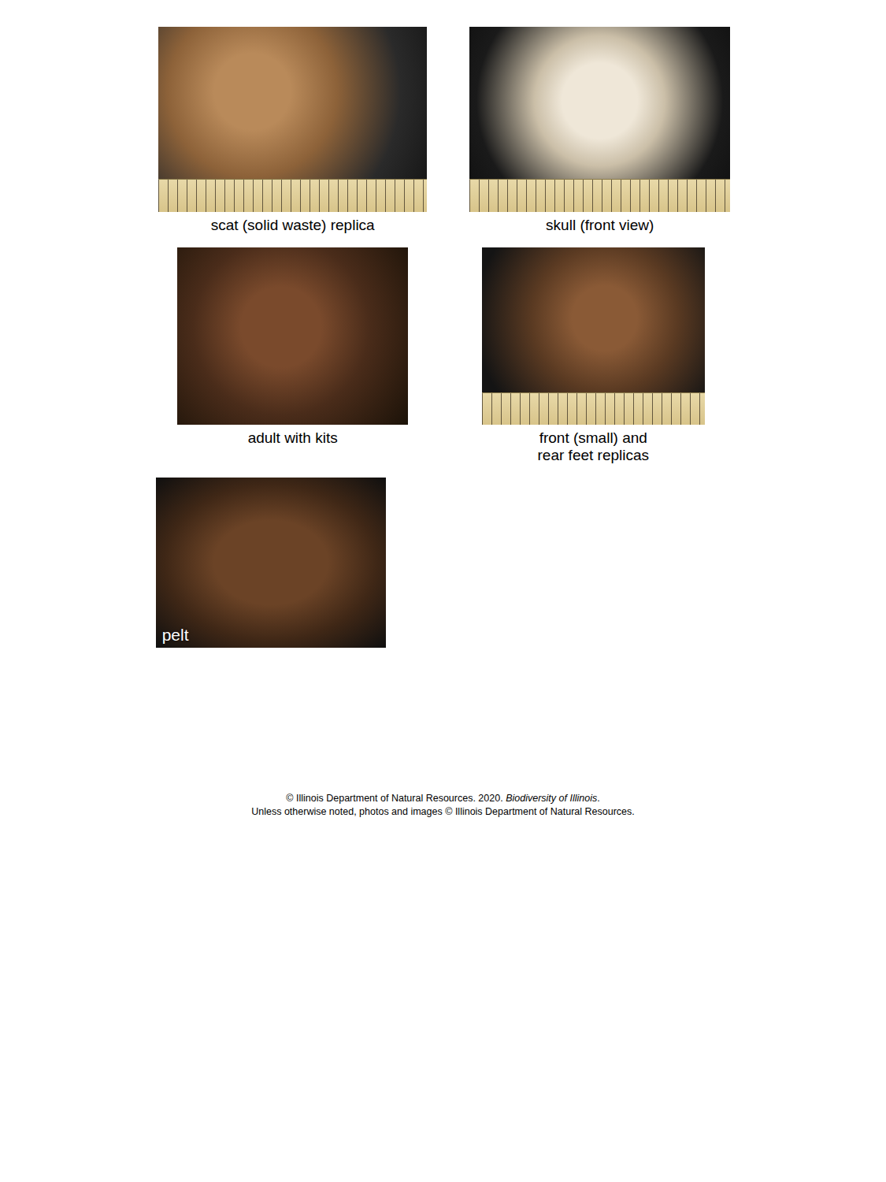scat (solid waste) replica
skull (front view)
adult with kits
front (small) and
rear feet replicas
pelt
© Illinois Department of Natural Resources. 2020. Biodiversity of Illinois.
Unless otherwise noted, photos and images © Illinois Department of Natural Resources.